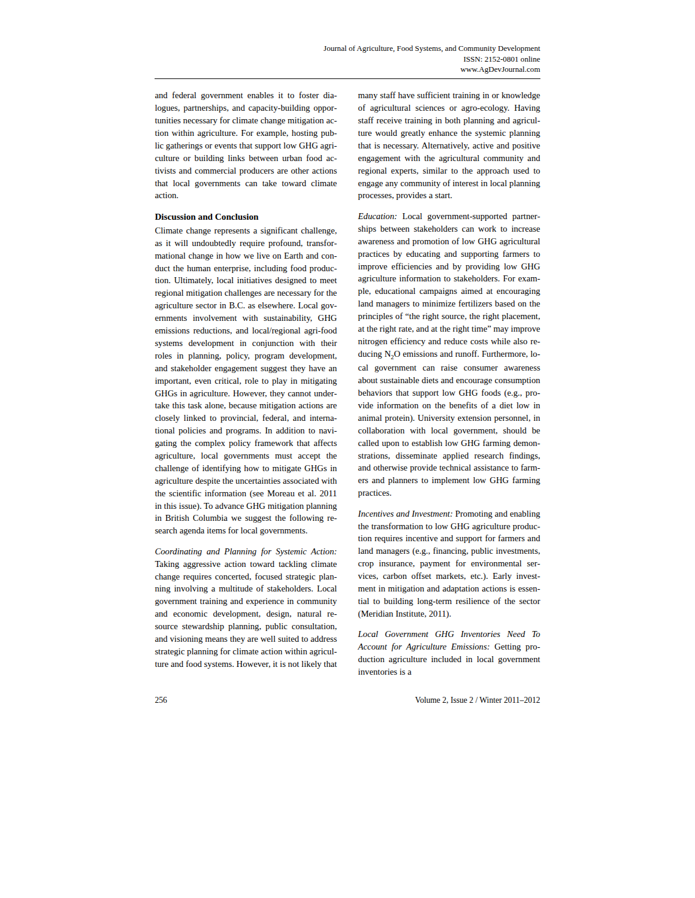Journal of Agriculture, Food Systems, and Community Development
ISSN: 2152-0801 online
www.AgDevJournal.com
and federal government enables it to foster dialogues, partnerships, and capacity-building opportunities necessary for climate change mitigation action within agriculture. For example, hosting public gatherings or events that support low GHG agriculture or building links between urban food activists and commercial producers are other actions that local governments can take toward climate action.
Discussion and Conclusion
Climate change represents a significant challenge, as it will undoubtedly require profound, transformational change in how we live on Earth and conduct the human enterprise, including food production. Ultimately, local initiatives designed to meet regional mitigation challenges are necessary for the agriculture sector in B.C. as elsewhere. Local governments involvement with sustainability, GHG emissions reductions, and local/regional agri-food systems development in conjunction with their roles in planning, policy, program development, and stakeholder engagement suggest they have an important, even critical, role to play in mitigating GHGs in agriculture. However, they cannot undertake this task alone, because mitigation actions are closely linked to provincial, federal, and international policies and programs. In addition to navigating the complex policy framework that affects agriculture, local governments must accept the challenge of identifying how to mitigate GHGs in agriculture despite the uncertainties associated with the scientific information (see Moreau et al. 2011 in this issue). To advance GHG mitigation planning in British Columbia we suggest the following research agenda items for local governments.
Coordinating and Planning for Systemic Action: Taking aggressive action toward tackling climate change requires concerted, focused strategic planning involving a multitude of stakeholders. Local government training and experience in community and economic development, design, natural resource stewardship planning, public consultation, and visioning means they are well suited to address strategic planning for climate action within agriculture and food systems. However, it is not likely that many staff have sufficient training in or knowledge of agricultural sciences or agro-ecology. Having staff receive training in both planning and agriculture would greatly enhance the systemic planning that is necessary. Alternatively, active and positive engagement with the agricultural community and regional experts, similar to the approach used to engage any community of interest in local planning processes, provides a start.
Education: Local government-supported partnerships between stakeholders can work to increase awareness and promotion of low GHG agricultural practices by educating and supporting farmers to improve efficiencies and by providing low GHG agriculture information to stakeholders. For example, educational campaigns aimed at encouraging land managers to minimize fertilizers based on the principles of “the right source, the right placement, at the right rate, and at the right time” may improve nitrogen efficiency and reduce costs while also reducing N2O emissions and runoff. Furthermore, local government can raise consumer awareness about sustainable diets and encourage consumption behaviors that support low GHG foods (e.g., provide information on the benefits of a diet low in animal protein). University extension personnel, in collaboration with local government, should be called upon to establish low GHG farming demonstrations, disseminate applied research findings, and otherwise provide technical assistance to farmers and planners to implement low GHG farming practices.
Incentives and Investment: Promoting and enabling the transformation to low GHG agriculture production requires incentive and support for farmers and land managers (e.g., financing, public investments, crop insurance, payment for environmental services, carbon offset markets, etc.). Early investment in mitigation and adaptation actions is essential to building long-term resilience of the sector (Meridian Institute, 2011).
Local Government GHG Inventories Need To Account for Agriculture Emissions: Getting production agriculture included in local government inventories is a
256
Volume 2, Issue 2 / Winter 2011–2012